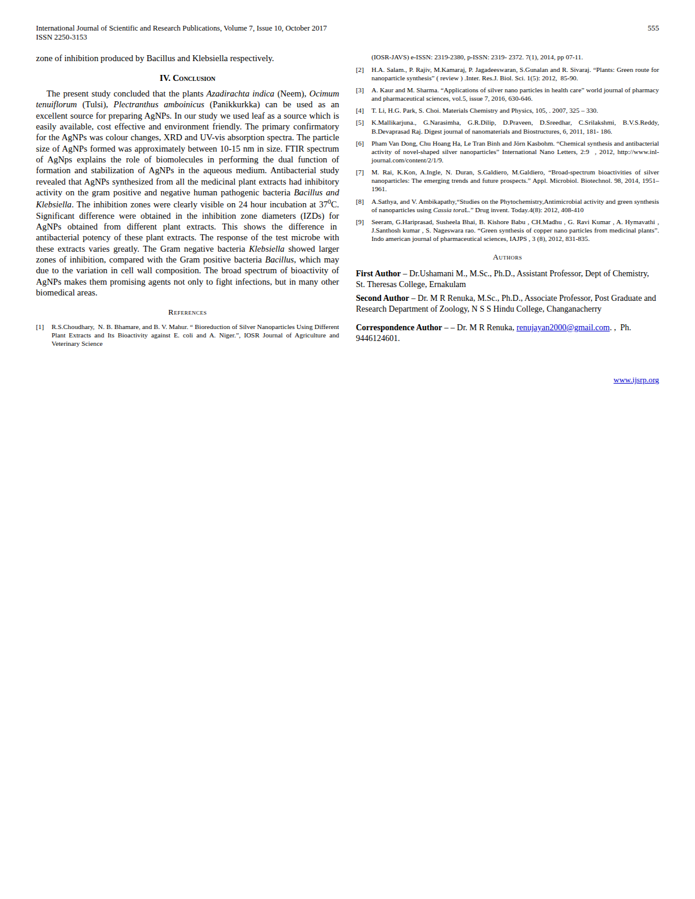International Journal of Scientific and Research Publications, Volume 7, Issue 10, October 2017
ISSN 2250-3153
555
zone of inhibition produced by Bacillus and Klebsiella respectively.
IV. Conclusion
The present study concluded that the plants Azadirachta indica (Neem), Ocimum tenuiflorum (Tulsi), Plectranthus amboinicus (Panikkurkka) can be used as an excellent source for preparing AgNPs. In our study we used leaf as a source which is easily available, cost effective and environment friendly. The primary confirmatory for the AgNPs was colour changes, XRD and UV-vis absorption spectra. The particle size of AgNPs formed was approximately between 10-15 nm in size. FTIR spectrum of AgNps explains the role of biomolecules in performing the dual function of formation and stabilization of AgNPs in the aqueous medium. Antibacterial study revealed that AgNPs synthesized from all the medicinal plant extracts had inhibitory activity on the gram positive and negative human pathogenic bacteria Bacillus and Klebsiella. The inhibition zones were clearly visible on 24 hour incubation at 370C. Significant difference were obtained in the inhibition zone diameters (IZDs) for AgNPs obtained from different plant extracts. This shows the difference in antibacterial potency of these plant extracts. The response of the test microbe with these extracts varies greatly. The Gram negative bacteria Klebsiella showed larger zones of inhibition, compared with the Gram positive bacteria Bacillus, which may due to the variation in cell wall composition. The broad spectrum of bioactivity of AgNPs makes them promising agents not only to fight infections, but in many other biomedical areas.
References
[1]
R.S.Choudhary, N. B. Bhamare, and B. V. Mahur. “ Bioreduction of Silver Nanoparticles Using Different Plant Extracts and Its Bioactivity against E. coli and A. Niger.”, IOSR Journal of Agriculture and Veterinary Science
(IOSR-JAVS) e-ISSN: 2319-2380, p-ISSN: 2319- 2372. 7(1), 2014, pp 07-11.
[2]
H.A. Salam., P. Rajiv, M.Kamaraj, P. Jagadeeswaran, S.Gunalan and R. Sivaraj. “Plants: Green route for nanoparticle synthesis” ( review ) .Inter. Res.J. Biol. Sci. 1(5): 2012, 85-90.
[3]
A. Kaur and M. Sharma. “Applications of silver nano particles in health care” world journal of pharmacy and pharmaceutical sciences, vol.5, issue 7, 2016, 630-646.
[4]
T. Li, H.G. Park, S. Choi. Materials Chemistry and Physics, 105, . 2007, 325 – 330.
[5]
K.Mallikarjuna., G.Narasimha, G.R.Dilip, D.Praveen, D.Sreedhar, C.Srilakshmi, B.V.S.Reddy, B.Devaprasad Raj. Digest journal of nanomaterials and Biostructures, 6, 2011, 181- 186.
[6]
Pham Van Dong, Chu Hoang Ha, Le Tran Binh and Jörn Kasbohm. “Chemical synthesis and antibacterial activity of novel-shaped silver nanoparticles” International Nano Letters, 2:9 , 2012, http://www.inl-journal.com/content/2/1/9.
[7]
M. Rai, K.Kon, A.Ingle, N. Duran, S.Galdiero, M.Galdiero, “Broad-spectrum bioactivities of silver nanoparticles: The emerging trends and future prospects.” Appl. Microbiol. Biotechnol. 98, 2014, 1951–1961.
[8]
A.Sathya, and V. Ambikapathy,“Studies on the Phytochemistry,Antimicrobial activity and green synthesis of nanoparticles using Cassia tora L.” Drug invent. Today.4(8): 2012, 408-410
[9]
Seeram, G.Hariprasad, Susheela Bhai, B. Kishore Babu , CH.Madhu , G. Ravi Kumar , A. Hymavathi , J.Santhosh kumar , S. Nageswara rao. “Green synthesis of copper nano particles from medicinal plants”. Indo american journal of pharmaceutical sciences, IAJPS , 3 (8), 2012, 831-835.
Authors
First Author – Dr.Ushamani M., M.Sc., Ph.D., Assistant Professor, Dept of Chemistry, St. Theresas College, Ernakulam
Second Author – Dr. M R Renuka, M.Sc., Ph.D., Associate Professor, Post Graduate and Research Department of Zoology, N S S Hindu College, Changanacherry
Correspondence Author – – Dr. M R Renuka, renujayan2000@gmail.com. , Ph. 9446124601.
www.ijsrp.org